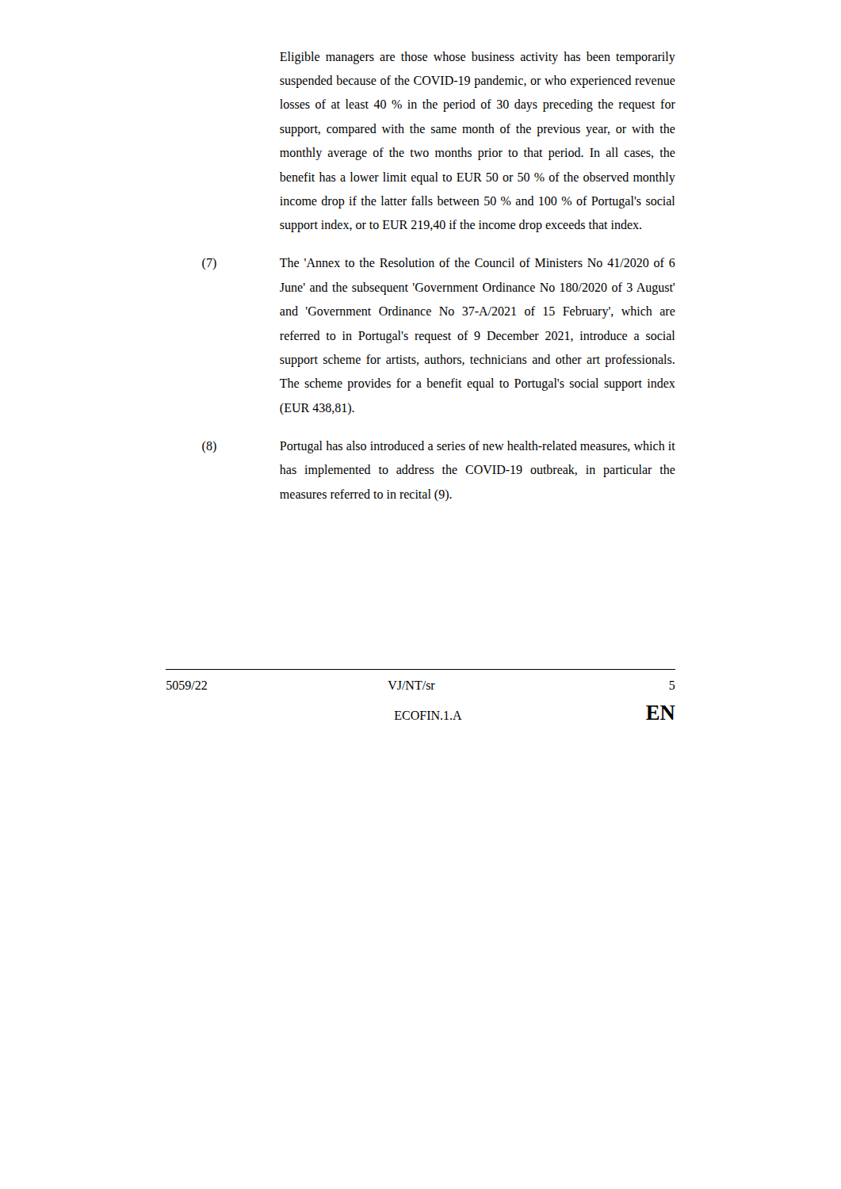Eligible managers are those whose business activity has been temporarily suspended because of the COVID-19 pandemic, or who experienced revenue losses of at least 40 % in the period of 30 days preceding the request for support, compared with the same month of the previous year, or with the monthly average of the two months prior to that period. In all cases, the benefit has a lower limit equal to EUR 50 or 50 % of the observed monthly income drop if the latter falls between 50 % and 100 % of Portugal's social support index, or to EUR 219,40 if the income drop exceeds that index.
(7)
The 'Annex to the Resolution of the Council of Ministers No 41/2020 of 6 June' and the subsequent 'Government Ordinance No 180/2020 of 3 August' and 'Government Ordinance No 37-A/2021 of 15 February', which are referred to in Portugal's request of 9 December 2021, introduce a social support scheme for artists, authors, technicians and other art professionals. The scheme provides for a benefit equal to Portugal's social support index (EUR 438,81).
(8)
Portugal has also introduced a series of new health-related measures, which it has implemented to address the COVID-19 outbreak, in particular the measures referred to in recital (9).
5059/22
VJ/NT/sr
5
ECOFIN.1.A
EN